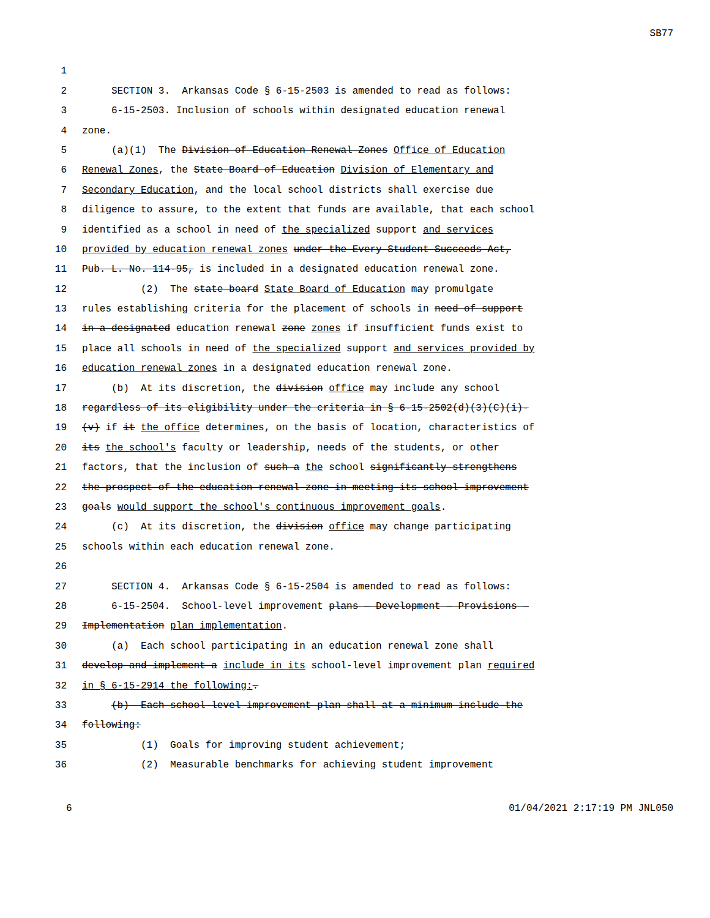SB77
| 1 | |
| 2 | SECTION 3. Arkansas Code § 6-15-2503 is amended to read as follows: |
| 3 | 6-15-2503. Inclusion of schools within designated education renewal |
| 4 | zone. |
| 5 | (a)(1) The Division of Education Renewal Zones Office of Education |
| 6 | Renewal Zones , the State Board of Education Division of Elementary and |
| 7 | Secondary Education , and the local school districts shall exercise due |
| 8 | diligence to assure, to the extent that funds are available, that each school |
| 9 | identified as a school in need of the specialized support and services |
| 10 | provided by education renewal zones under the Every Student Succeeds Act, |
| 11 | Pub. L. No. 114-95, is included in a designated education renewal zone. |
| 12 | (2) The state board State Board of Education may promulgate |
| 13 | rules establishing criteria for the placement of schools in need of support |
| 14 | in a designated education renewal zone zones if insufficient funds exist to |
| 15 | place all schools in need of the specialized support and services provided by |
| 16 | education renewal zones in a designated education renewal zone. |
| 17 | (b) At its discretion, the division office may include any school |
| 18 | regardless of its eligibility under the criteria in § 6-15-2502(d)(3)(C)(i)- |
| 19 | (v) if it the office determines, on the basis of location, characteristics of |
| 20 | its the school's faculty or leadership, needs of the students, or other |
| 21 | factors, that the inclusion of such a the school significantly strengthens |
| 22 | the prospect of the education renewal zone in meeting its school improvement |
| 23 | goals would support the school's continuous improvement goals . |
| 24 | (c) At its discretion, the division office may change participating |
| 25 | schools within each education renewal zone. |
| 26 | |
| 27 | SECTION 4. Arkansas Code § 6-15-2504 is amended to read as follows: |
| 28 | 6-15-2504. School-level improvement plans — Development — Provisions — |
| 29 | Implementation plan implementation . |
| 30 | (a) Each school participating in an education renewal zone shall |
| 31 | develop and implement a include in its school-level improvement plan required |
| 32 | in § 6-15-2914 the following: . |
| 33 | (b) Each school-level improvement plan shall at a minimum include the |
| 34 | following: |
| 35 | (1) Goals for improving student achievement; |
| 36 | (2) Measurable benchmarks for achieving student improvement |
6 01/04/2021 2:17:19 PM JNL050